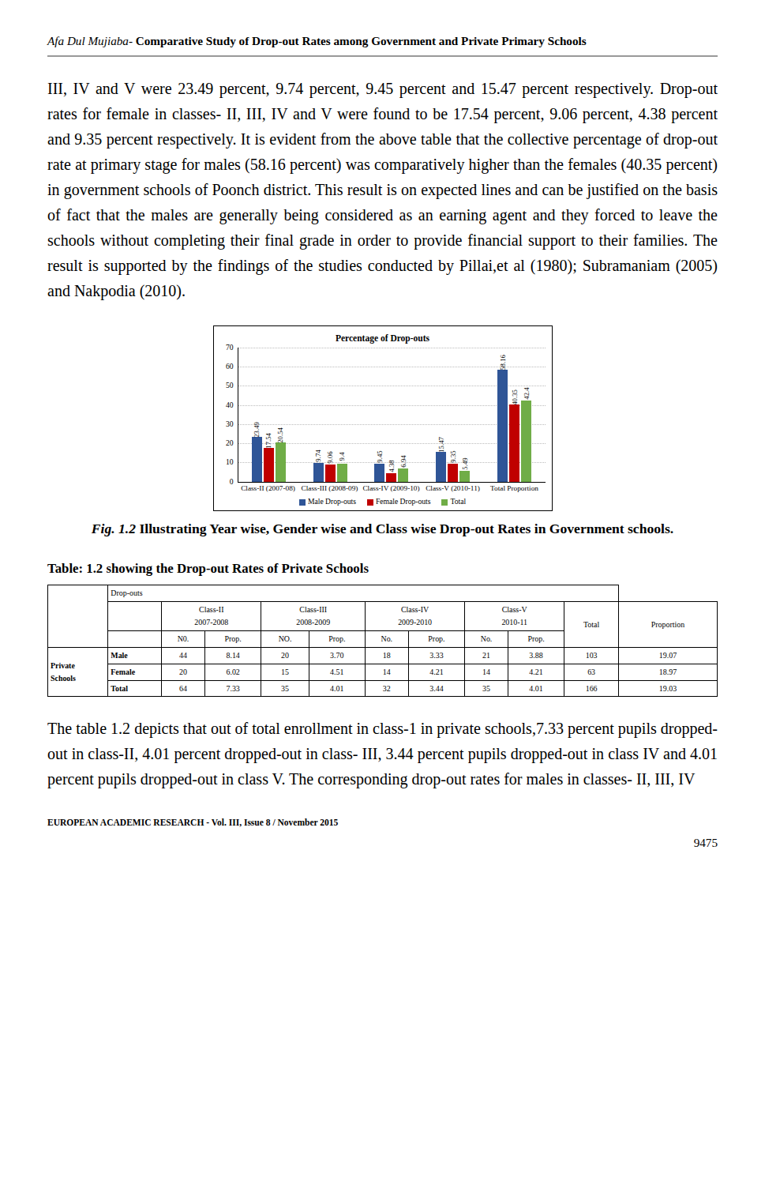Afa Dul Mujiaba- Comparative Study of Drop-out Rates among Government and Private Primary Schools
III, IV and V were 23.49 percent, 9.74 percent, 9.45 percent and 15.47 percent respectively. Drop-out rates for female in classes- II, III, IV and V were found to be 17.54 percent, 9.06 percent, 4.38 percent and 9.35 percent respectively. It is evident from the above table that the collective percentage of drop-out rate at primary stage for males (58.16 percent) was comparatively higher than the females (40.35 percent) in government schools of Poonch district. This result is on expected lines and can be justified on the basis of fact that the males are generally being considered as an earning agent and they forced to leave the schools without completing their final grade in order to provide financial support to their families. The result is supported by the findings of the studies conducted by Pillai,et al (1980); Subramaniam (2005) and Nakpodia (2010).
Percentage of Drop-outs
70 60 50 40 30 20 10 0
23.49
17.54
20.54
9.74
9.06
9.4
9.45
4.38
6.94
15.47
9.35
5.49
58.16
40.35
42.4
Class-II (2007-08)
Class-III (2008-09)
Class-IV (2009-10)
Class-V (2010-11)
Total Proportion
Male Drop-outs
Female Drop-outs
Total
Fig. 1.2 Illustrating Year wise, Gender wise and Class wise Drop-out Rates in Government schools.
Table: 1.2 showing the Drop-out Rates of Private Schools
| | Drop-outs |
| | Class-II 2007-2008 | Class-III 2008-2009 | Class-IV 2009-2010 | Class-V 2010-11 | Total | Proportion |
| | N0. | Prop. | NO. | Prop. | No. | Prop. | No. | Prop. |
| Private Schools | Male | 44 | 8.14 | 20 | 3.70 | 18 | 3.33 | 21 | 3.88 | 103 | 19.07 |
| Female | 20 | 6.02 | 15 | 4.51 | 14 | 4.21 | 14 | 4.21 | 63 | 18.97 |
| Total | 64 | 7.33 | 35 | 4.01 | 32 | 3.44 | 35 | 4.01 | 166 | 19.03 |
The table 1.2 depicts that out of total enrollment in class-1 in private schools,7.33 percent pupils dropped-out in class-II, 4.01 percent dropped-out in class- III, 3.44 percent pupils dropped-out in class IV and 4.01 percent pupils dropped-out in class V. The corresponding drop-out rates for males in classes- II, III, IV
EUROPEAN ACADEMIC RESEARCH - Vol. III, Issue 8 / November 2015
9475